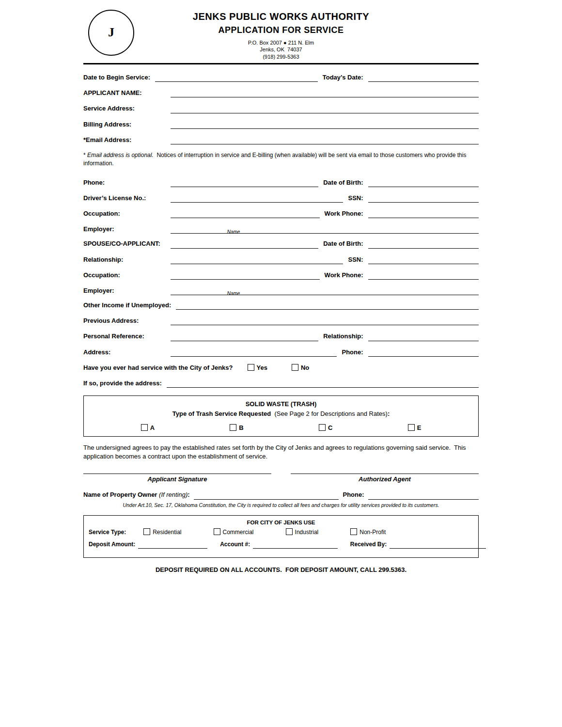J
JENKS PUBLIC WORKS AUTHORITY
APPLICATION FOR SERVICE
P.O. Box 2007 ● 211 N. Elm
Jenks, OK 74037
(918) 299-5363
Date to Begin Service: Today’s Date:
APPLICANT NAME:
Service Address:
Billing Address:
*Email Address:
* Email address is optional. Notices of interruption in service and E-billing (when available) will be sent via email to those customers who provide this information.
Phone: Date of Birth:
Driver’s License No.: SSN:
Occupation: Work Phone:
Employer:
Name
SPOUSE/CO-APPLICANT: Date of Birth:
Relationship: SSN:
Occupation: Work Phone:
Employer:
Name
Other Income if Unemployed:
Previous Address:
Personal Reference: Relationship:
Address: Phone:
Have you ever had service with the City of Jenks? Yes No
If so, provide the address:
SOLID WASTE (TRASH)
Type of Trash Service Requested (See Page 2 for Descriptions and Rates):
A B C E
The undersigned agrees to pay the established rates set forth by the City of Jenks and agrees to regulations governing said service. This application becomes a contract upon the establishment of service.
Applicant Signature
Authorized Agent
Name of Property Owner (If renting): Phone:
Under Art.10, Sec. 17, Oklahoma Constitution, the City is required to collect all fees and charges for utility services provided to its customers.
FOR CITY OF JENKS USE
Service Type: Residential Commercial Industrial Non-Profit
Deposit Amount: Account #: Received By:
DEPOSIT REQUIRED ON ALL ACCOUNTS. FOR DEPOSIT AMOUNT, CALL 299.5363.